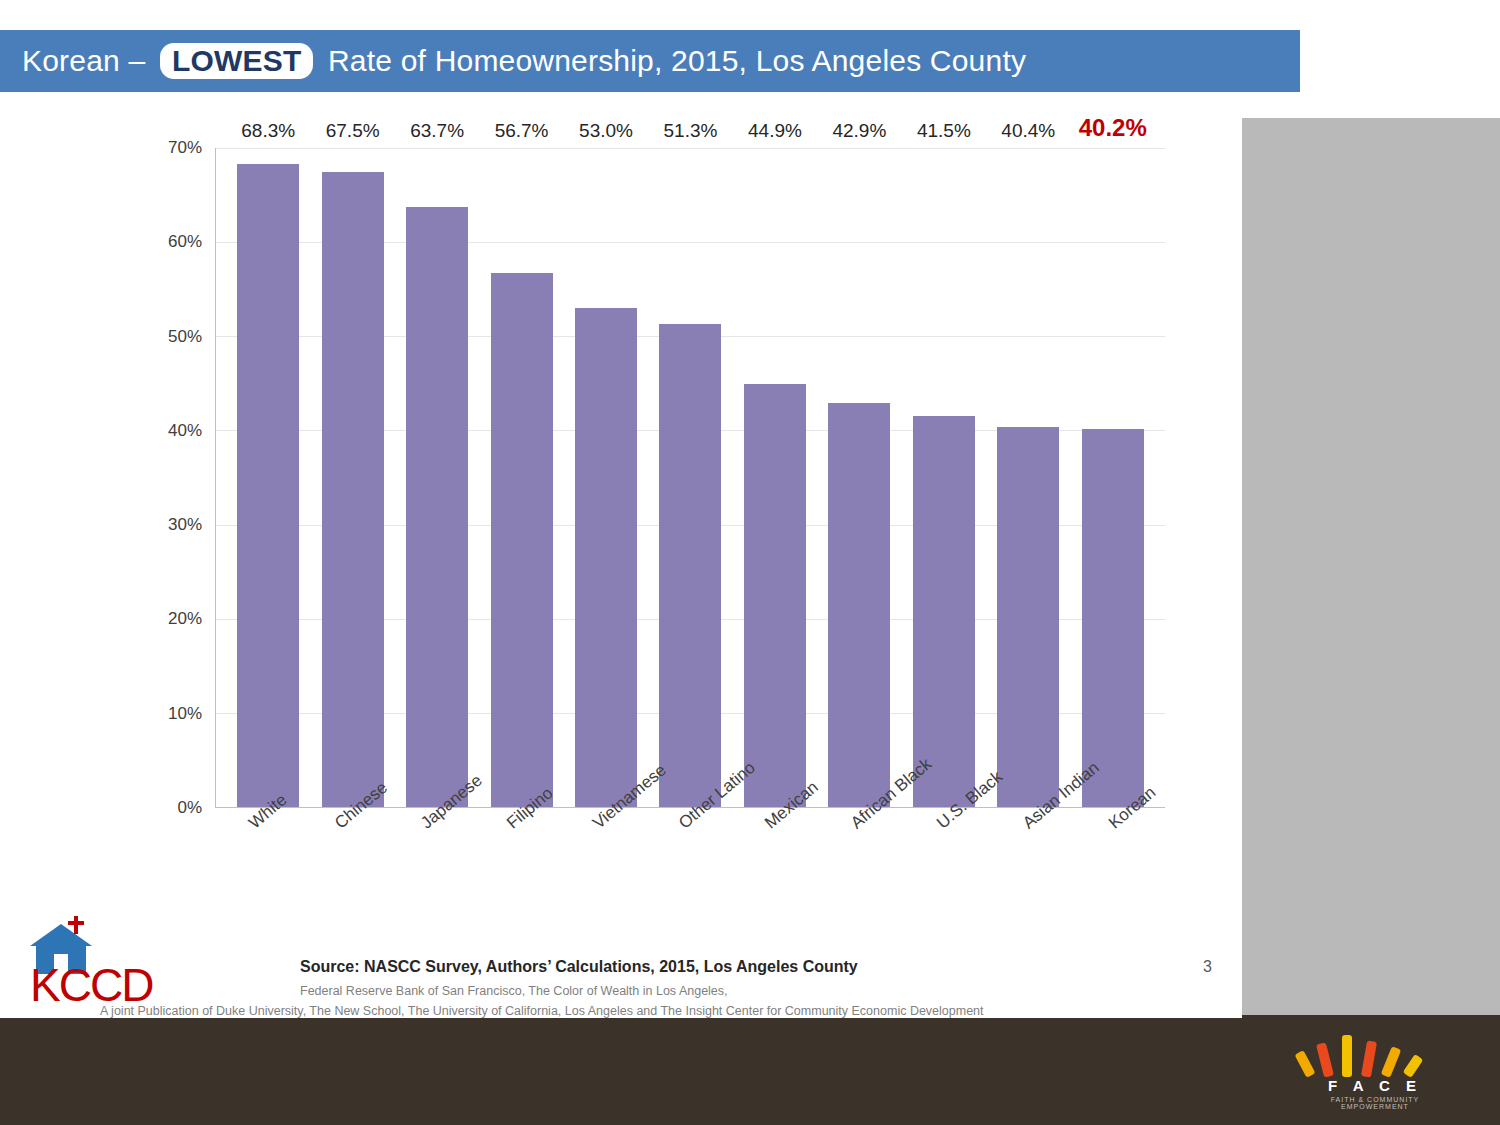Korean – LOWEST Rate of Homeownership, 2015, Los Angeles County
70% 60% 50% 40% 30% 20% 10% 0%
68.3%
67.5%
63.7%
56.7%
53.0%
51.3%
44.9%
42.9%
41.5%
40.4%
40.2%
White
Chinese
Japanese
Filipino
Vietnamese
Other Latino
Mexican
African Black
U.S. Black
Asian Indian
Korean
Source: NASCC Survey, Authors’ Calculations, 2015, Los Angeles County
Federal Reserve Bank of San Francisco, The Color of Wealth in Los Angeles,
A joint Publication of Duke University, The New School, The University of California, Los Angeles and The Insight Center for Community Economic Development
3
KCCD
F A C E
FAITH & COMMUNITY
EMPOWERMENT